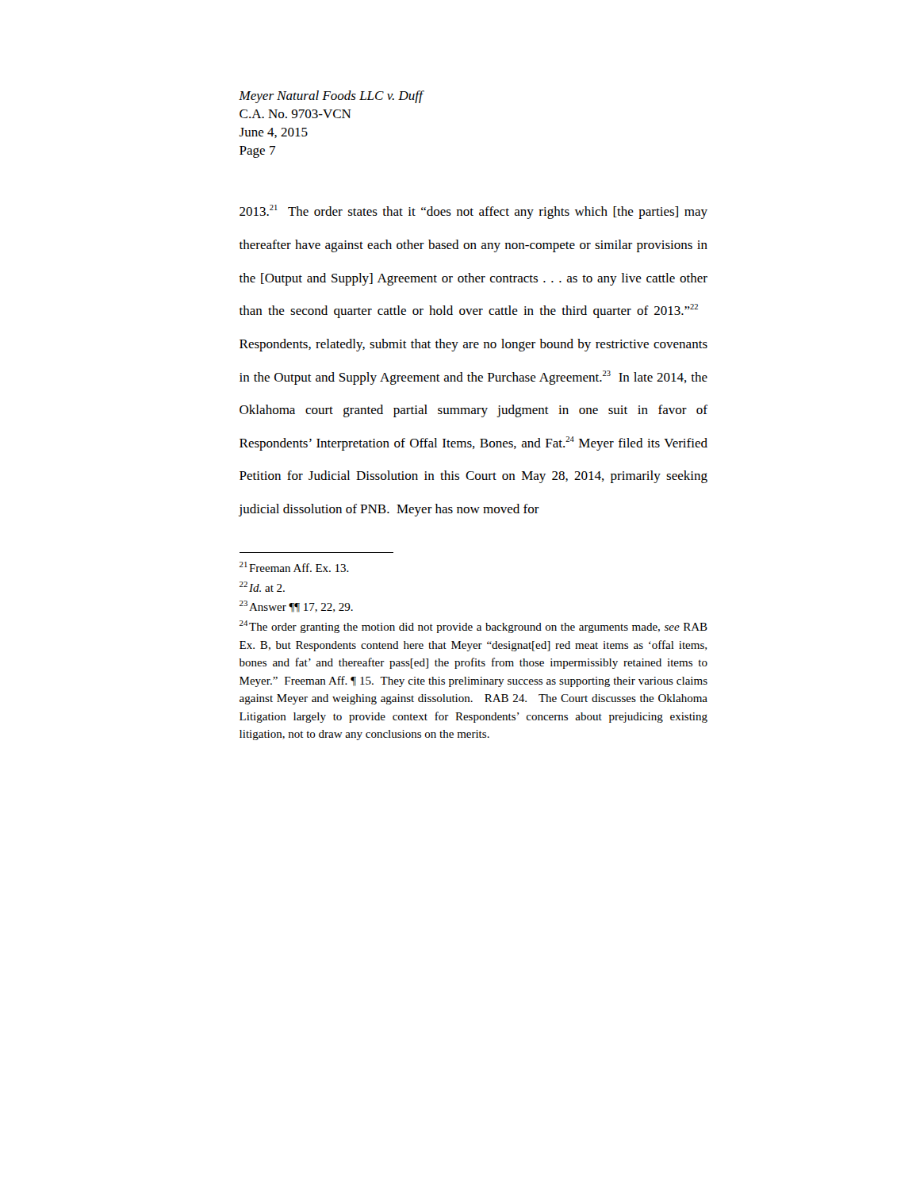Meyer Natural Foods LLC v. Duff
C.A. No. 9703-VCN
June 4, 2015
Page 7
2013.21 The order states that it “does not affect any rights which [the parties] may thereafter have against each other based on any non-compete or similar provisions in the [Output and Supply] Agreement or other contracts . . . as to any live cattle other than the second quarter cattle or hold over cattle in the third quarter of 2013.”22 Respondents, relatedly, submit that they are no longer bound by restrictive covenants in the Output and Supply Agreement and the Purchase Agreement.23 In late 2014, the Oklahoma court granted partial summary judgment in one suit in favor of Respondents’ Interpretation of Offal Items, Bones, and Fat.24 Meyer filed its Verified Petition for Judicial Dissolution in this Court on May 28, 2014, primarily seeking judicial dissolution of PNB. Meyer has now moved for
21 Freeman Aff. Ex. 13.
22 Id. at 2.
23 Answer ¶¶ 17, 22, 29.
24 The order granting the motion did not provide a background on the arguments made, see RAB Ex. B, but Respondents contend here that Meyer “designat[ed] red meat items as ‘offal items, bones and fat’ and thereafter pass[ed] the profits from those impermissibly retained items to Meyer.” Freeman Aff. ¶ 15. They cite this preliminary success as supporting their various claims against Meyer and weighing against dissolution. RAB 24. The Court discusses the Oklahoma Litigation largely to provide context for Respondents’ concerns about prejudicing existing litigation, not to draw any conclusions on the merits.